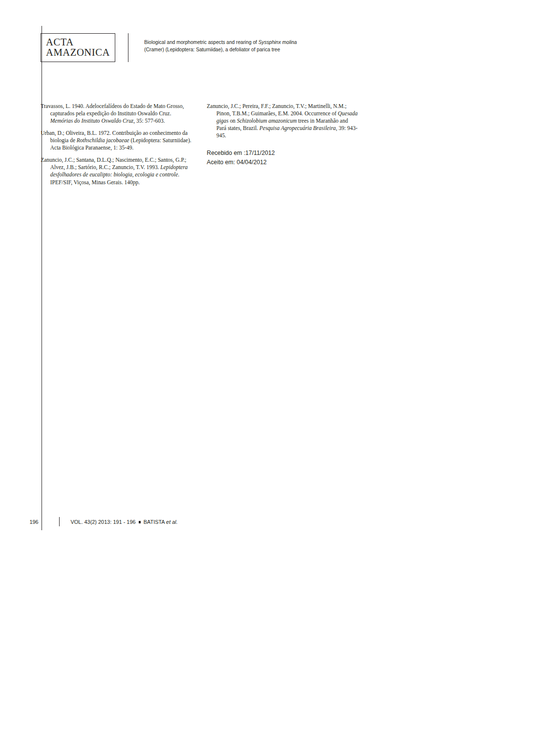ACTA AMAZONICA
Biological and morphometric aspects and rearing of Syssphinx molina
(Cramer) (Lepidoptera: Saturniidae), a defoliator of parica tree
Travassos, L. 1940. Adelocefalídeos do Estado de Mato Grosso, capturados pela expedição do Instituto Oswaldo Cruz. Memórias do Instituto Oswaldo Cruz, 35: 577-603.
Urban, D.; Oliveira, B.L. 1972. Contribuição ao conhecimento da biologia de Rothschildia jacobaeae (Lepidoptera: Saturniidae). Acta Biológica Paranaense, 1: 35-49.
Zanuncio, J.C.; Santana, D.L.Q.; Nascimento, E.C.; Santos, G.P.; Alvez, J.B.; Sartório, R.C.; Zanuncio, T.V. 1993. Lepidoptera desfolhadores de eucalipto: biologia, ecologia e controle. IPEF/SIF, Viçosa, Minas Gerais. 140pp.
Zanuncio, J.C.; Pereira, F.F.; Zanuncio, T.V.; Martinelli, N.M.; Pinon, T.B.M.; Guimarães, E.M. 2004. Occurrence of Quesada gigas on Schizolobium amazonicum trees in Maranhão and Pará states, Brazil. Pesquisa Agropecuária Brasileira, 39: 943-945.
Recebido em :17/11/2012
Aceito em: 04/04/2012
196
VOL. 43(2) 2013: 191 - 196 BATISTA et al.